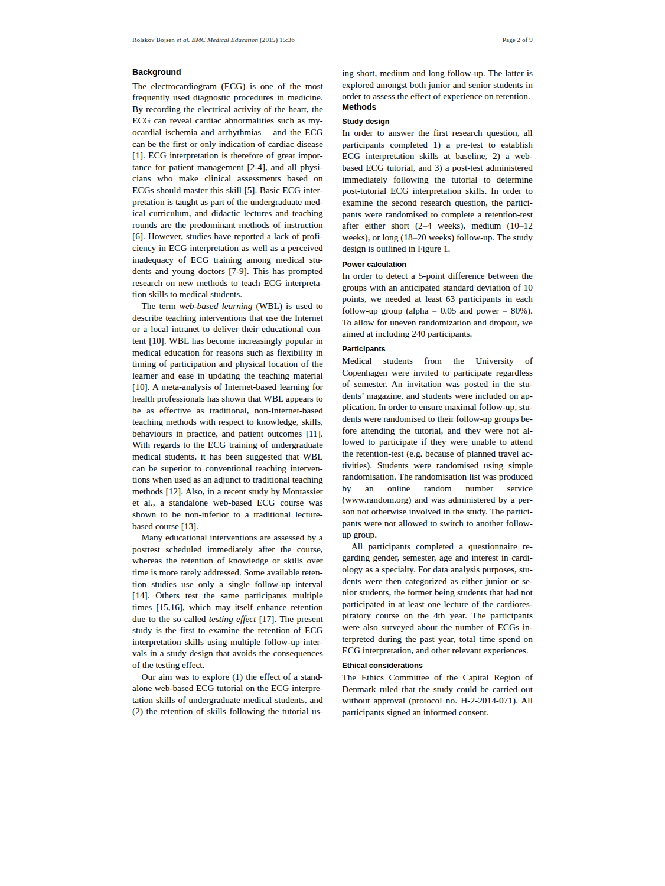Rolskov Bojsen et al. BMC Medical Education (2015) 15:36 Page 2 of 9
Background
The electrocardiogram (ECG) is one of the most frequently used diagnostic procedures in medicine. By recording the electrical activity of the heart, the ECG can reveal cardiac abnormalities such as myocardial ischemia and arrhythmias – and the ECG can be the first or only indication of cardiac disease [1]. ECG interpretation is therefore of great importance for patient management [2-4], and all physicians who make clinical assessments based on ECGs should master this skill [5]. Basic ECG interpretation is taught as part of the undergraduate medical curriculum, and didactic lectures and teaching rounds are the predominant methods of instruction [6]. However, studies have reported a lack of proficiency in ECG interpretation as well as a perceived inadequacy of ECG training among medical students and young doctors [7-9]. This has prompted research on new methods to teach ECG interpretation skills to medical students.
The term web-based learning (WBL) is used to describe teaching interventions that use the Internet or a local intranet to deliver their educational content [10]. WBL has become increasingly popular in medical education for reasons such as flexibility in timing of participation and physical location of the learner and ease in updating the teaching material [10]. A meta-analysis of Internet-based learning for health professionals has shown that WBL appears to be as effective as traditional, non-Internet-based teaching methods with respect to knowledge, skills, behaviours in practice, and patient outcomes [11]. With regards to the ECG training of undergraduate medical students, it has been suggested that WBL can be superior to conventional teaching interventions when used as an adjunct to traditional teaching methods [12]. Also, in a recent study by Montassier et al., a standalone web-based ECG course was shown to be non-inferior to a traditional lecture-based course [13].
Many educational interventions are assessed by a posttest scheduled immediately after the course, whereas the retention of knowledge or skills over time is more rarely addressed. Some available retention studies use only a single follow-up interval [14]. Others test the same participants multiple times [15,16], which may itself enhance retention due to the so-called testing effect [17]. The present study is the first to examine the retention of ECG interpretation skills using multiple follow-up intervals in a study design that avoids the consequences of the testing effect.
Our aim was to explore (1) the effect of a standalone web-based ECG tutorial on the ECG interpretation skills of undergraduate medical students, and (2) the retention of skills following the tutorial using short, medium and long follow-up. The latter is explored amongst both junior and senior students in order to assess the effect of experience on retention.
Methods
Study design
In order to answer the first research question, all participants completed 1) a pre-test to establish ECG interpretation skills at baseline, 2) a web-based ECG tutorial, and 3) a post-test administered immediately following the tutorial to determine post-tutorial ECG interpretation skills. In order to examine the second research question, the participants were randomised to complete a retention-test after either short (2–4 weeks), medium (10–12 weeks), or long (18–20 weeks) follow-up. The study design is outlined in Figure 1.
Power calculation
In order to detect a 5-point difference between the groups with an anticipated standard deviation of 10 points, we needed at least 63 participants in each follow-up group (alpha = 0.05 and power = 80%). To allow for uneven randomization and dropout, we aimed at including 240 participants.
Participants
Medical students from the University of Copenhagen were invited to participate regardless of semester. An invitation was posted in the students’ magazine, and students were included on application. In order to ensure maximal follow-up, students were randomised to their follow-up groups before attending the tutorial, and they were not allowed to participate if they were unable to attend the retention-test (e.g. because of planned travel activities). Students were randomised using simple randomisation. The randomisation list was produced by an online random number service (www.random.org) and was administered by a person not otherwise involved in the study. The participants were not allowed to switch to another follow-up group.
All participants completed a questionnaire regarding gender, semester, age and interest in cardiology as a specialty. For data analysis purposes, students were then categorized as either junior or senior students, the former being students that had not participated in at least one lecture of the cardiorespiratory course on the 4th year. The participants were also surveyed about the number of ECGs interpreted during the past year, total time spend on ECG interpretation, and other relevant experiences.
Ethical considerations
The Ethics Committee of the Capital Region of Denmark ruled that the study could be carried out without approval (protocol no. H-2-2014-071). All participants signed an informed consent.